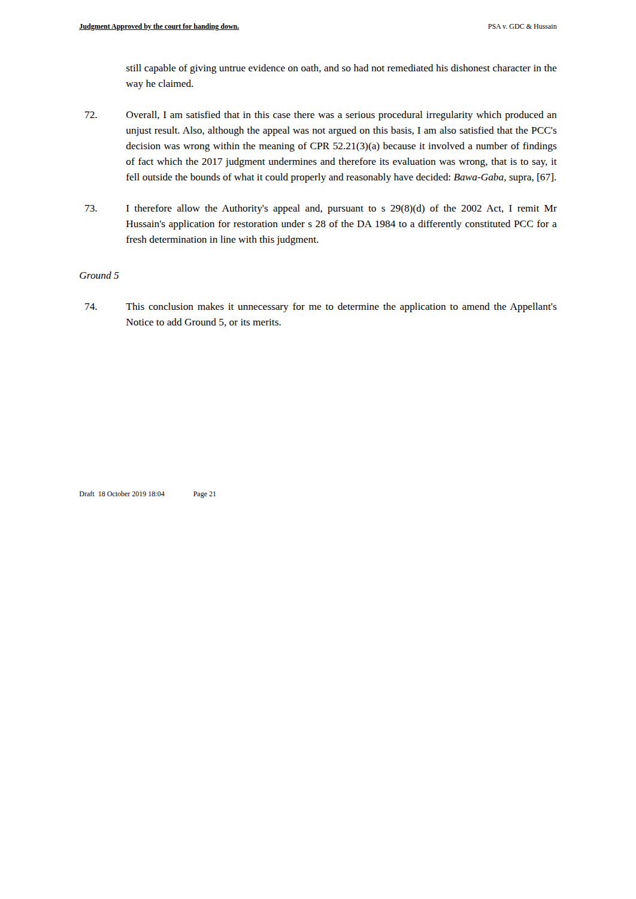Judgment Approved by the court for handing down. PSA v. GDC & Hussain
still capable of giving untrue evidence on oath, and so had not remediated his dishonest character in the way he claimed.
72. Overall, I am satisfied that in this case there was a serious procedural irregularity which produced an unjust result. Also, although the appeal was not argued on this basis, I am also satisfied that the PCC's decision was wrong within the meaning of CPR 52.21(3)(a) because it involved a number of findings of fact which the 2017 judgment undermines and therefore its evaluation was wrong, that is to say, it fell outside the bounds of what it could properly and reasonably have decided: Bawa-Gaba, supra, [67].
73. I therefore allow the Authority's appeal and, pursuant to s 29(8)(d) of the 2002 Act, I remit Mr Hussain's application for restoration under s 28 of the DA 1984 to a differently constituted PCC for a fresh determination in line with this judgment.
Ground 5
74. This conclusion makes it unnecessary for me to determine the application to amend the Appellant's Notice to add Ground 5, or its merits.
Draft 18 October 2019 18:04 Page 21